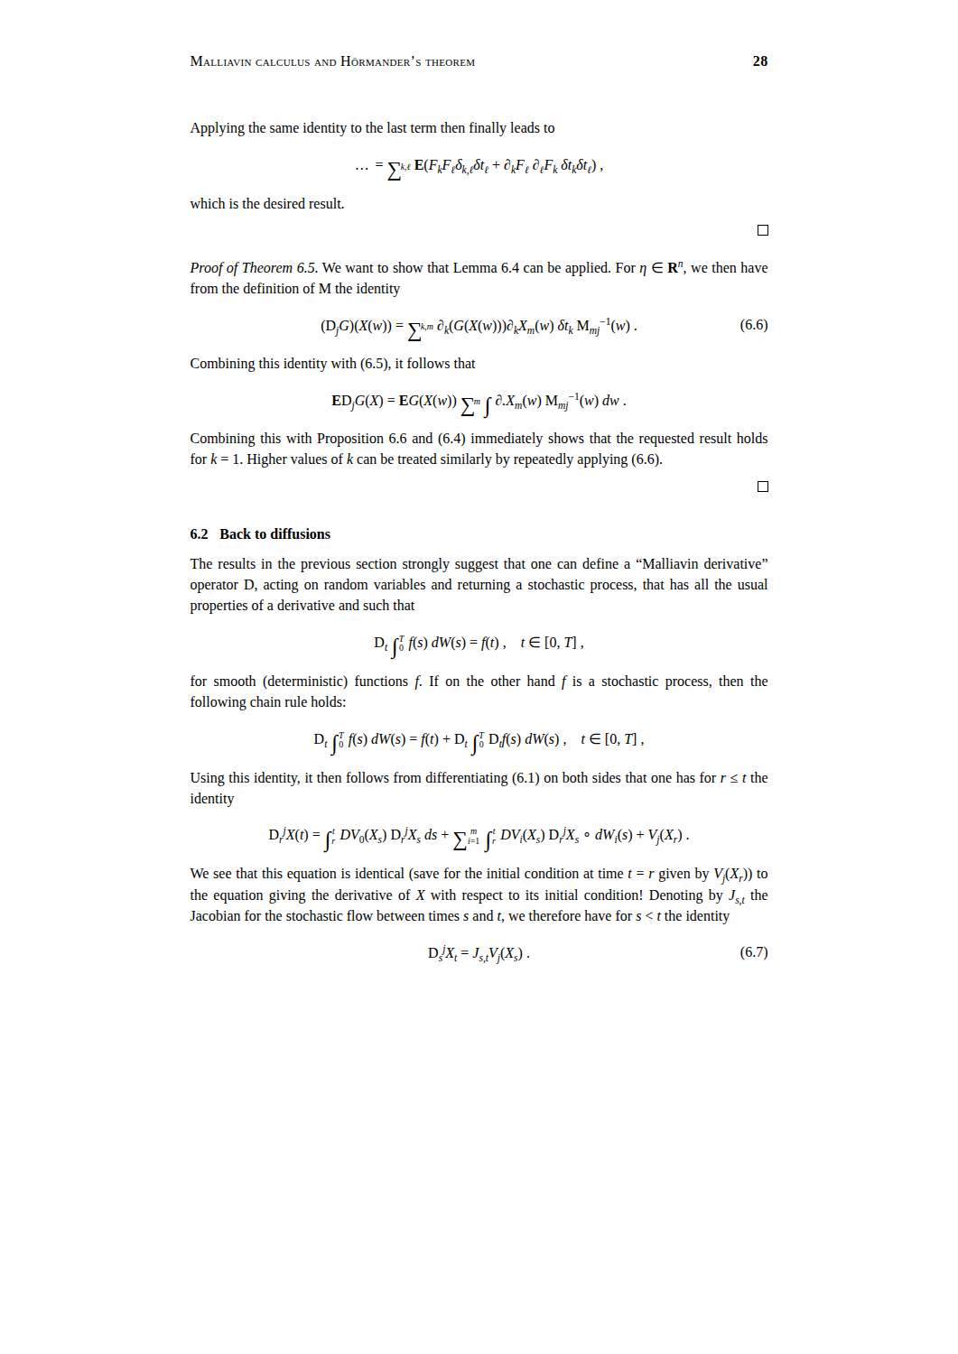Malliavin calculus and Hörmander’s theorem 28
Applying the same identity to the last term then finally leads to
… = ∑k,ℓ E(FkFℓδk,ℓδtℓ + ∂kFℓ ∂ℓFk δtkδtℓ) ,
which is the desired result.
Proof of Theorem 6.5. We want to show that Lemma 6.4 can be applied. For η ∈ Rn, we then have from the definition of M the identity
(DjG)(X(w)) = ∑k,m ∂k(G(X(w)))∂kXm(w) δtk Mmj−1(w) . (6.6)
Combining this identity with (6.5), it follows that
EDjG(X) = EG(X(w)) ∑m ∫ ∂.Xm(w) Mmj−1(w) dw .
Combining this with Proposition 6.6 and (6.4) immediately shows that the requested result holds for k = 1. Higher values of k can be treated similarly by repeatedly applying (6.6).
6.2 Back to diffusions
The results in the previous section strongly suggest that one can define a “Malliavin derivative” operator D, acting on random variables and returning a stochastic process, that has all the usual properties of a derivative and such that
Dt ∫T 0 f(s) dW(s) = f(t) , t ∈ [0, T] ,
for smooth (deterministic) functions f. If on the other hand f is a stochastic process, then the following chain rule holds:
Dt ∫T 0 f(s) dW(s) = f(t) + Dt ∫T 0 Dtf(s) dW(s) , t ∈ [0, T] ,
Using this identity, it then follows from differentiating (6.1) on both sides that one has for r ≤ t the identity
DrjX(t) = ∫tr DV0(Xs) DrjXs ds + ∑mi=1 ∫tr DVi(Xs) DrjXs ∘ dWi(s) + Vj(Xr) .
We see that this equation is identical (save for the initial condition at time t = r given by Vj(Xr)) to the equation giving the derivative of X with respect to its initial condition! Denoting by Js,t the Jacobian for the stochastic flow between times s and t, we therefore have for s < t the identity
DsjXt = Js,tVj(Xs) . (6.7)